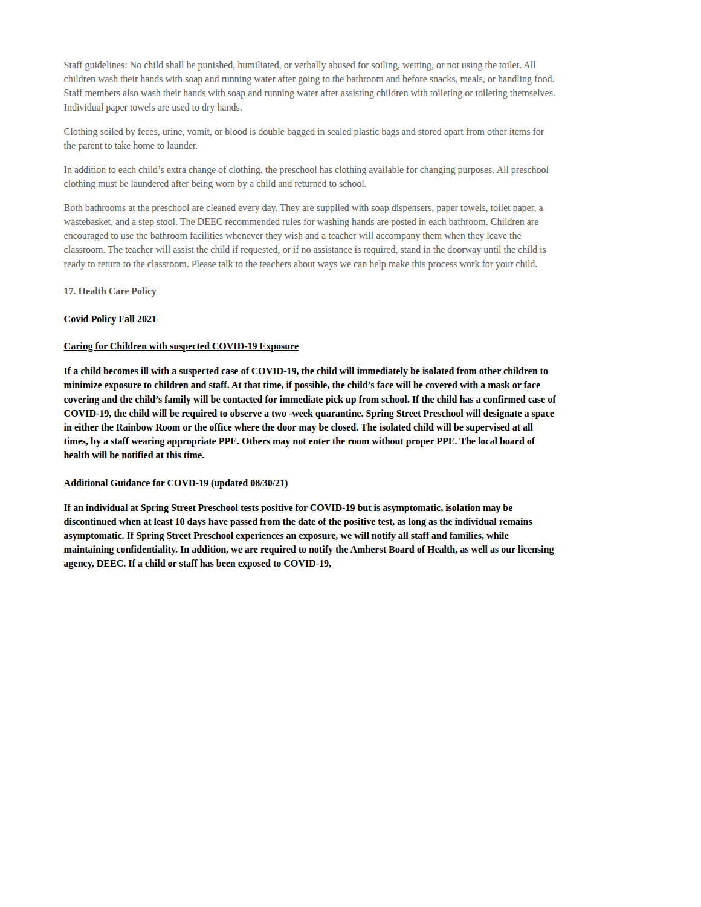Staff guidelines: No child shall be punished, humiliated, or verbally abused for soiling, wetting, or not using the toilet. All children wash their hands with soap and running water after going to the bathroom and before snacks, meals, or handling food. Staff members also wash their hands with soap and running water after assisting children with toileting or toileting themselves. Individual paper towels are used to dry hands.
Clothing soiled by feces, urine, vomit, or blood is double bagged in sealed plastic bags and stored apart from other items for the parent to take home to launder.
In addition to each child’s extra change of clothing, the preschool has clothing available for changing purposes. All preschool clothing must be laundered after being worn by a child and returned to school.
Both bathrooms at the preschool are cleaned every day. They are supplied with soap dispensers, paper towels, toilet paper, a wastebasket, and a step stool. The DEEC recommended rules for washing hands are posted in each bathroom. Children are encouraged to use the bathroom facilities whenever they wish and a teacher will accompany them when they leave the classroom. The teacher will assist the child if requested, or if no assistance is required, stand in the doorway until the child is ready to return to the classroom. Please talk to the teachers about ways we can help make this process work for your child.
17. Health Care Policy
Covid Policy Fall 2021
Caring for Children with suspected COVID-19 Exposure
If a child becomes ill with a suspected case of COVID-19, the child will immediately be isolated from other children to minimize exposure to children and staff. At that time, if possible, the child’s face will be covered with a mask or face covering and the child’s family will be contacted for immediate pick up from school. If the child has a confirmed case of COVID-19, the child will be required to observe a two -week quarantine. Spring Street Preschool will designate a space in either the Rainbow Room or the office where the door may be closed. The isolated child will be supervised at all times, by a staff wearing appropriate PPE. Others may not enter the room without proper PPE. The local board of health will be notified at this time.
Additional Guidance for COVD-19 (updated 08/30/21)
If an individual at Spring Street Preschool tests positive for COVID-19 but is asymptomatic, isolation may be discontinued when at least 10 days have passed from the date of the positive test, as long as the individual remains asymptomatic. If Spring Street Preschool experiences an exposure, we will notify all staff and families, while maintaining confidentiality. In addition, we are required to notify the Amherst Board of Health, as well as our licensing agency, DEEC. If a child or staff has been exposed to COVID-19,